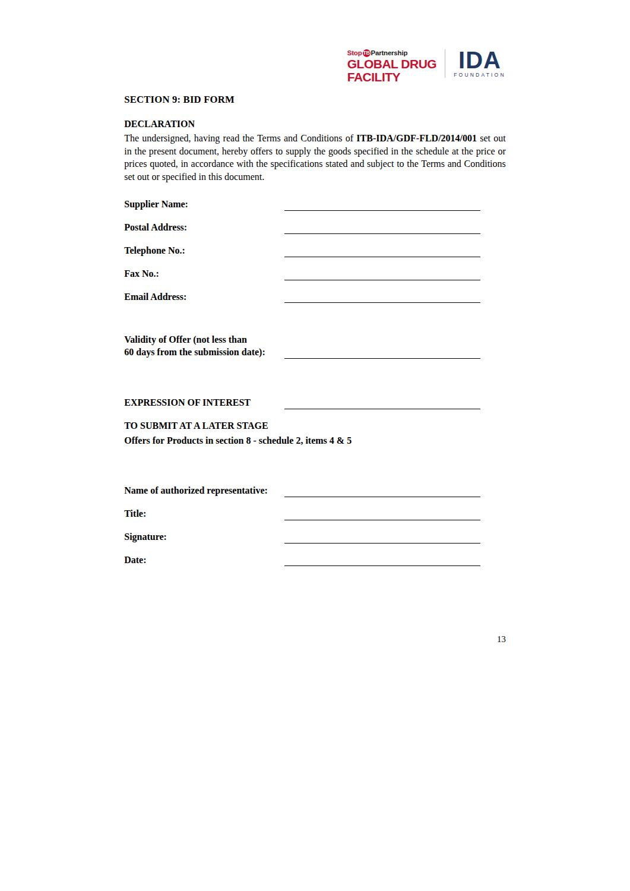Stop TB Partnership
GLOBAL DRUG
FACILITY
IDA
FOUNDATION
SECTION 9: BID FORM
DECLARATION
The undersigned, having read the Terms and Conditions of ITB-IDA/GDF-FLD/2014/001 set out in the present document, hereby offers to supply the goods specified in the schedule at the price or prices quoted, in accordance with the specifications stated and subject to the Terms and Conditions set out or specified in this document.
| Supplier Name: | |
| Postal Address: | |
| Telephone No.: | |
| Fax No.: | |
| Email Address: | |
| Validity of Offer (not less than 60 days from the submission date): | |
| EXPRESSION OF INTEREST | |
| TO SUBMIT AT A LATER STAGE |
| Offers for Products in section 8 - schedule 2, items 4 & 5 |
| Name of authorized representative: | |
| Title: | |
| Signature: | |
| Date: | |
13